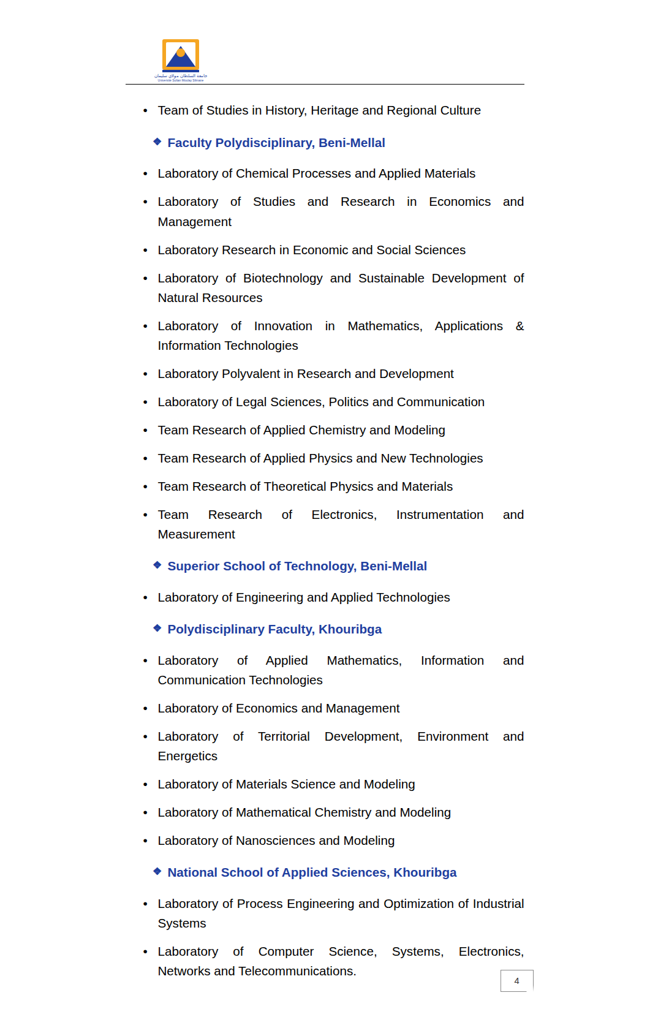Team of Studies in History, Heritage and Regional Culture
Faculty Polydisciplinary, Beni-Mellal
Laboratory of Chemical Processes and Applied Materials
Laboratory of Studies and Research in Economics and Management
Laboratory Research in Economic and Social Sciences
Laboratory of Biotechnology and Sustainable Development of Natural Resources
Laboratory of Innovation in Mathematics, Applications & Information Technologies
Laboratory Polyvalent in Research and Development
Laboratory of Legal Sciences, Politics and Communication
Team Research of Applied Chemistry and Modeling
Team Research of Applied Physics and New Technologies
Team Research of Theoretical Physics and Materials
Team Research of Electronics, Instrumentation and Measurement
Superior School of Technology, Beni-Mellal
Laboratory of Engineering and Applied Technologies
Polydisciplinary Faculty, Khouribga
Laboratory of Applied Mathematics, Information and Communication Technologies
Laboratory of Economics and Management
Laboratory of Territorial Development, Environment and Energetics
Laboratory of Materials Science and Modeling
Laboratory of Mathematical Chemistry and Modeling
Laboratory of Nanosciences and Modeling
National School of Applied Sciences, Khouribga
Laboratory of Process Engineering and Optimization of Industrial Systems
Laboratory of Computer Science, Systems, Electronics, Networks and Telecommunications.
4